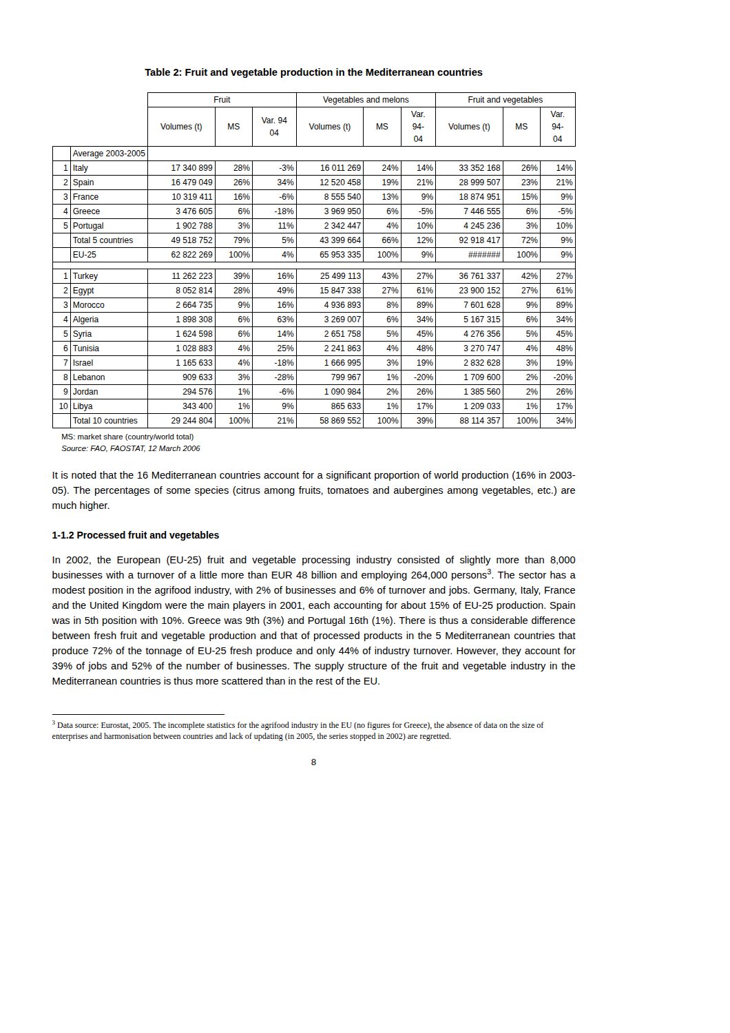Table 2: Fruit and vegetable production in the Mediterranean countries
| | | Fruit | Vegetables and melons | Fruit and vegetables |
| --- | --- | --- | --- | --- |
| Volumes (t) | MS | Var. 94 04 | Volumes (t) | MS | Var. 94- 04 | Volumes (t) | MS | Var. 94- 04 |
| | Average 2003-2005 | |
| 1 | Italy | 17 340 899 | 28% | -3% | 16 011 269 | 24% | 14% | 33 352 168 | 26% | 14% |
| 2 | Spain | 16 479 049 | 26% | 34% | 12 520 458 | 19% | 21% | 28 999 507 | 23% | 21% |
| 3 | France | 10 319 411 | 16% | -6% | 8 555 540 | 13% | 9% | 18 874 951 | 15% | 9% |
| 4 | Greece | 3 476 605 | 6% | -18% | 3 969 950 | 6% | -5% | 7 446 555 | 6% | -5% |
| 5 | Portugal | 1 902 788 | 3% | 11% | 2 342 447 | 4% | 10% | 4 245 236 | 3% | 10% |
| | Total 5 countries | 49 518 752 | 79% | 5% | 43 399 664 | 66% | 12% | 92 918 417 | 72% | 9% |
| | EU-25 | 62 822 269 | 100% | 4% | 65 953 335 | 100% | 9% | ####### | 100% | 9% |
| 1 | Turkey | 11 262 223 | 39% | 16% | 25 499 113 | 43% | 27% | 36 761 337 | 42% | 27% |
| 2 | Egypt | 8 052 814 | 28% | 49% | 15 847 338 | 27% | 61% | 23 900 152 | 27% | 61% |
| 3 | Morocco | 2 664 735 | 9% | 16% | 4 936 893 | 8% | 89% | 7 601 628 | 9% | 89% |
| 4 | Algeria | 1 898 308 | 6% | 63% | 3 269 007 | 6% | 34% | 5 167 315 | 6% | 34% |
| 5 | Syria | 1 624 598 | 6% | 14% | 2 651 758 | 5% | 45% | 4 276 356 | 5% | 45% |
| 6 | Tunisia | 1 028 883 | 4% | 25% | 2 241 863 | 4% | 48% | 3 270 747 | 4% | 48% |
| 7 | Israel | 1 165 633 | 4% | -18% | 1 666 995 | 3% | 19% | 2 832 628 | 3% | 19% |
| 8 | Lebanon | 909 633 | 3% | -28% | 799 967 | 1% | -20% | 1 709 600 | 2% | -20% |
| 9 | Jordan | 294 576 | 1% | -6% | 1 090 984 | 2% | 26% | 1 385 560 | 2% | 26% |
| 10 | Libya | 343 400 | 1% | 9% | 865 633 | 1% | 17% | 1 209 033 | 1% | 17% |
| | Total 10 countries | 29 244 804 | 100% | 21% | 58 869 552 | 100% | 39% | 88 114 357 | 100% | 34% |
MS: market share (country/world total)
Source: FAO, FAOSTAT, 12 March 2006
It is noted that the 16 Mediterranean countries account for a significant proportion of world production (16% in 2003-05). The percentages of some species (citrus among fruits, tomatoes and aubergines among vegetables, etc.) are much higher.
1-1.2 Processed fruit and vegetables
In 2002, the European (EU-25) fruit and vegetable processing industry consisted of slightly more than 8,000 businesses with a turnover of a little more than EUR 48 billion and employing 264,000 persons3. The sector has a modest position in the agrifood industry, with 2% of businesses and 6% of turnover and jobs. Germany, Italy, France and the United Kingdom were the main players in 2001, each accounting for about 15% of EU-25 production. Spain was in 5th position with 10%. Greece was 9th (3%) and Portugal 16th (1%). There is thus a considerable difference between fresh fruit and vegetable production and that of processed products in the 5 Mediterranean countries that produce 72% of the tonnage of EU-25 fresh produce and only 44% of industry turnover. However, they account for 39% of jobs and 52% of the number of businesses. The supply structure of the fruit and vegetable industry in the Mediterranean countries is thus more scattered than in the rest of the EU.
3 Data source: Eurostat, 2005. The incomplete statistics for the agrifood industry in the EU (no figures for Greece), the absence of data on the size of enterprises and harmonisation between countries and lack of updating (in 2005, the series stopped in 2002) are regretted.
8